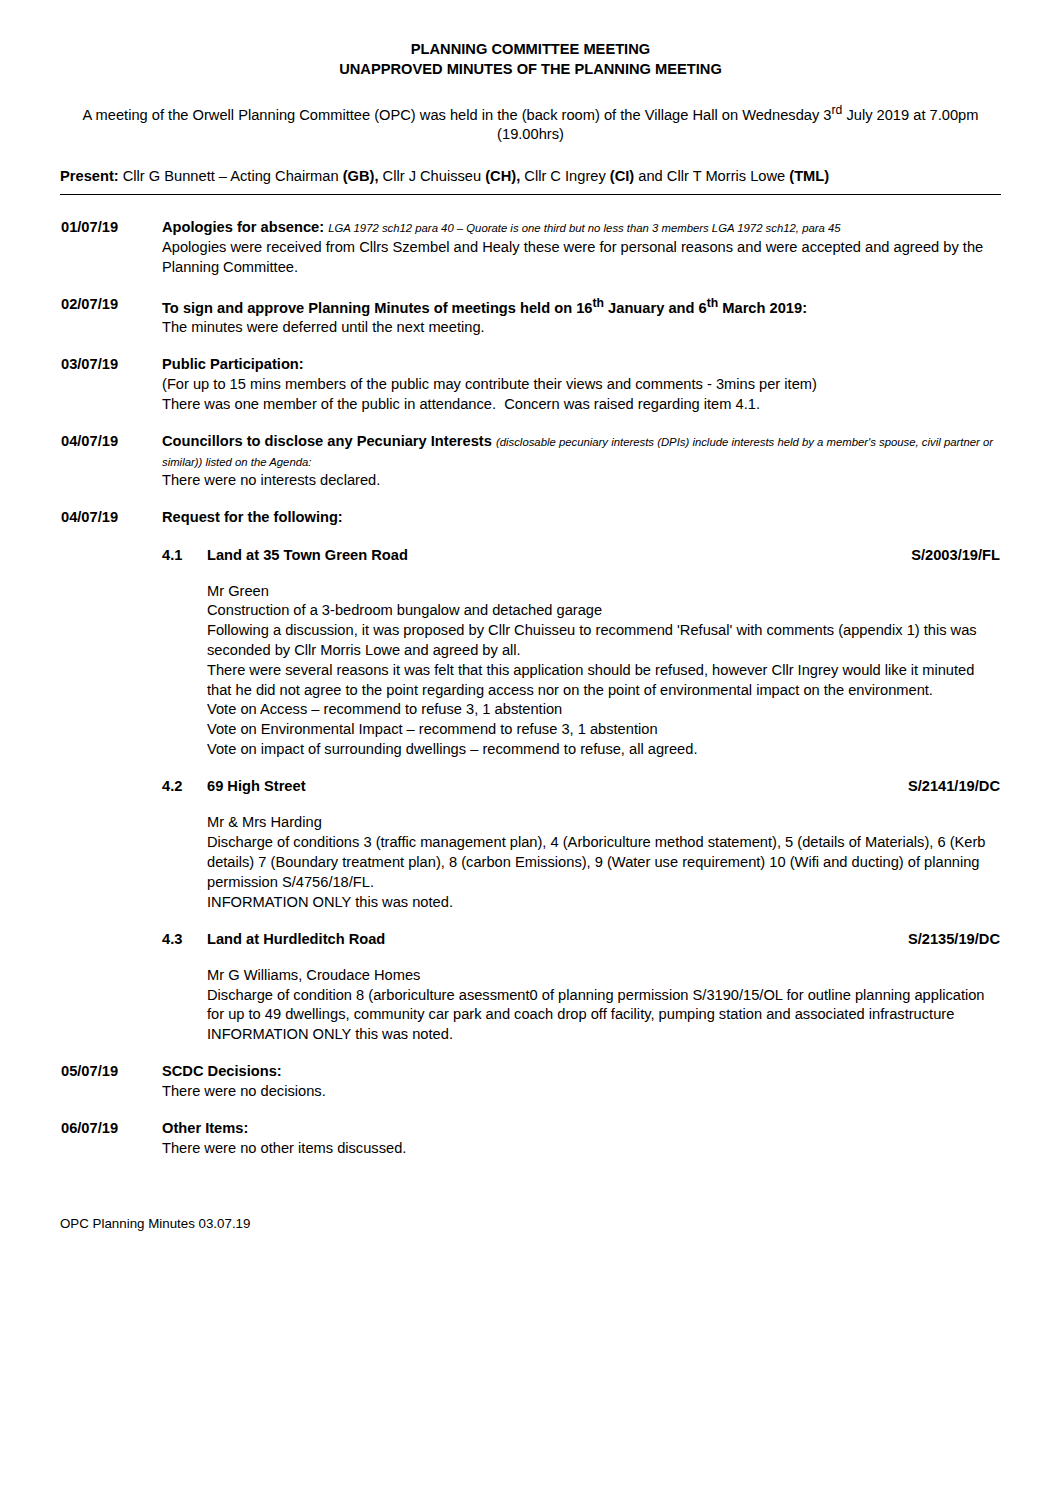PLANNING COMMITTEE MEETING
UNAPPROVED MINUTES OF THE PLANNING MEETING
A meeting of the Orwell Planning Committee (OPC) was held in the (back room) of the Village Hall on Wednesday 3rd July 2019 at 7.00pm (19.00hrs)
Present: Cllr G Bunnett – Acting Chairman (GB), Cllr J Chuisseu (CH), Cllr C Ingrey (CI) and Cllr T Morris Lowe (TML)
| 01/07/19 | Apologies for absence: LGA 1972 sch12 para 40 – Quorate is one third but no less than 3 members LGA 1972 sch12, para 45 Apologies were received from Cllrs Szembel and Healy these were for personal reasons and were accepted and agreed by the Planning Committee. |
| 02/07/19 | To sign and approve Planning Minutes of meetings held on 16 th January and 6 th March 2019: The minutes were deferred until the next meeting. |
| 03/07/19 | Public Participation: (For up to 15 mins members of the public may contribute their views and comments - 3mins per item) There was one member of the public in attendance. Concern was raised regarding item 4.1. |
| 04/07/19 | Councillors to disclose any Pecuniary Interests (disclosable pecuniary interests (DPIs) include interests held by a member's spouse, civil partner or similar)) listed on the Agenda: There were no interests declared. |
| 04/07/19 | Request for the following: / 4.1 / Land at 35 Town Green Road / S/2003/19/FL / Mr Green Construction of a 3-bedroom bungalow and detached garage Following a discussion, it was proposed by Cllr Chuisseu to recommend 'Refusal' with comments (appendix 1) this was seconded by Cllr Morris Lowe and agreed by all. There were several reasons it was felt that this application should be refused, however Cllr Ingrey would like it minuted that he did not agree to the point regarding access nor on the point of environmental impact on the environment. Vote on Access – recommend to refuse 3, 1 abstention Vote on Environmental Impact – recommend to refuse 3, 1 abstention Vote on impact of surrounding dwellings – recommend to refuse, all agreed. / 4.2 / 69 High Street / S/2141/19/DC / Mr & Mrs Harding Discharge of conditions 3 (traffic management plan), 4 (Arboriculture method statement), 5 (details of Materials), 6 (Kerb details) 7 (Boundary treatment plan), 8 (carbon Emissions), 9 (Water use requirement) 10 (Wifi and ducting) of planning permission S/4756/18/FL. INFORMATION ONLY this was noted. / 4.3 / Land at Hurdleditch Road / S/2135/19/DC / Mr G Williams, Croudace Homes Discharge of condition 8 (arboriculture asessment0 of planning permission S/3190/15/OL for outline planning application for up to 49 dwellings, community car park and coach drop off facility, pumping station and associated infrastructure INFORMATION ONLY this was noted. |
| 05/07/19 | SCDC Decisions: There were no decisions. |
| 06/07/19 | Other Items: There were no other items discussed. |
OPC Planning Minutes 03.07.19